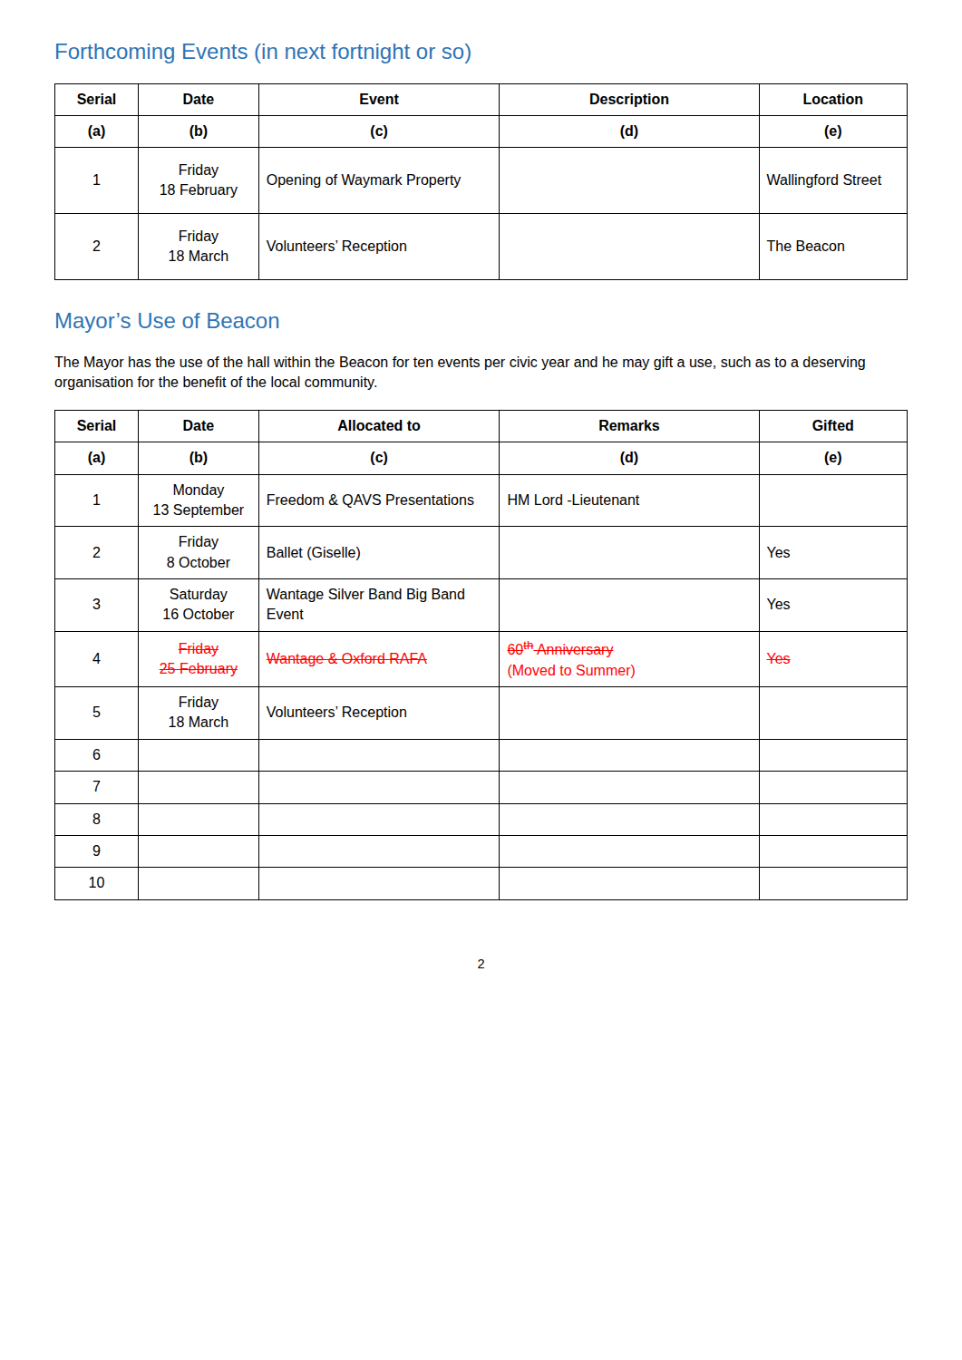Forthcoming Events (in next fortnight or so)
| Serial | Date | Event | Description | Location |
| --- | --- | --- | --- | --- |
| (a) | (b) | (c) | (d) | (e) |
| 1 | Friday 18 February | Opening of Waymark Property | | Wallingford Street |
| 2 | Friday 18 March | Volunteers’ Reception | | The Beacon |
Mayor’s Use of Beacon
The Mayor has the use of the hall within the Beacon for ten events per civic year and he may gift a use, such as to a deserving organisation for the benefit of the local community.
| Serial | Date | Allocated to | Remarks | Gifted |
| --- | --- | --- | --- | --- |
| (a) | (b) | (c) | (d) | (e) |
| 1 | Monday 13 September | Freedom & QAVS Presentations | HM Lord -Lieutenant | |
| 2 | Friday 8 October | Ballet (Giselle) | | Yes |
| 3 | Saturday 16 October | Wantage Silver Band Big Band Event | | Yes |
| 4 | Friday 25 February | Wantage & Oxford RAFA | 60 th Anniversary (Moved to Summer) | Yes |
| 5 | Friday 18 March | Volunteers’ Reception | | |
| 6 | | | | |
| 7 | | | | |
| 8 | | | | |
| 9 | | | | |
| 10 | | | | |
2